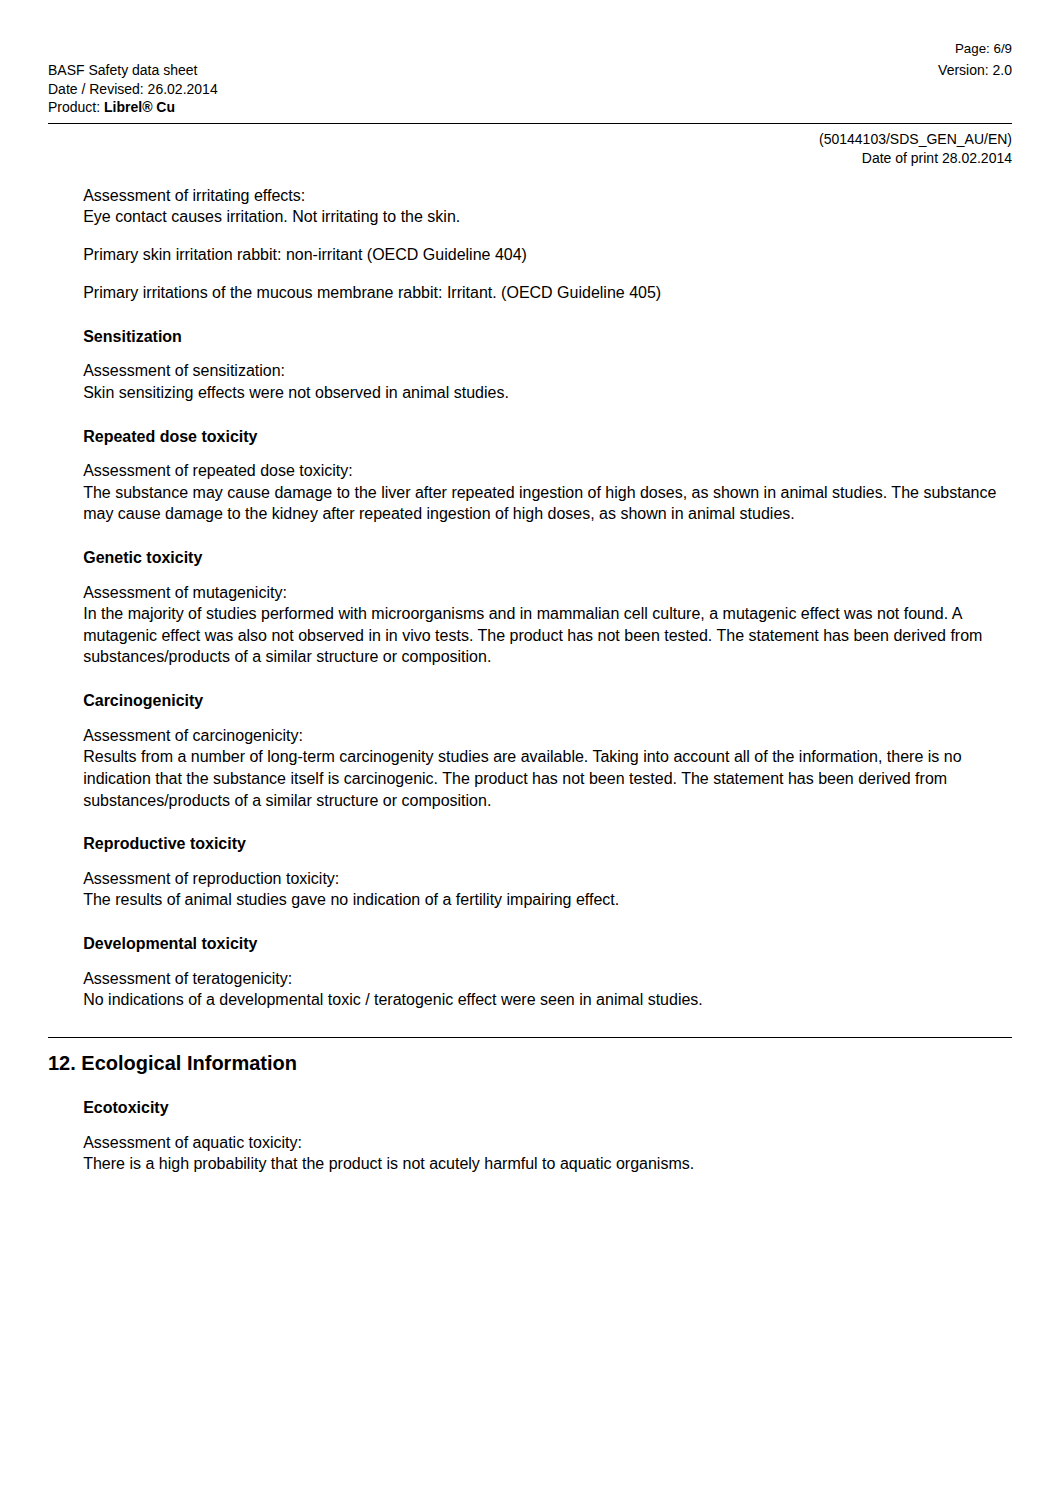Page: 6/9
BASF Safety data sheet
Date / Revised: 26.02.2014
Product: Librel® Cu
Version: 2.0
(50144103/SDS_GEN_AU/EN)
Date of print 28.02.2014
Assessment of irritating effects:
Eye contact causes irritation. Not irritating to the skin.
Primary skin irritation rabbit: non-irritant (OECD Guideline 404)
Primary irritations of the mucous membrane rabbit: Irritant. (OECD Guideline 405)
Sensitization
Assessment of sensitization:
Skin sensitizing effects were not observed in animal studies.
Repeated dose toxicity
Assessment of repeated dose toxicity:
The substance may cause damage to the liver after repeated ingestion of high doses, as shown in animal studies. The substance may cause damage to the kidney after repeated ingestion of high doses, as shown in animal studies.
Genetic toxicity
Assessment of mutagenicity:
In the majority of studies performed with microorganisms and in mammalian cell culture, a mutagenic effect was not found. A mutagenic effect was also not observed in in vivo tests. The product has not been tested. The statement has been derived from substances/products of a similar structure or composition.
Carcinogenicity
Assessment of carcinogenicity:
Results from a number of long-term carcinogenity studies are available. Taking into account all of the information, there is no indication that the substance itself is carcinogenic. The product has not been tested. The statement has been derived from substances/products of a similar structure or composition.
Reproductive toxicity
Assessment of reproduction toxicity:
The results of animal studies gave no indication of a fertility impairing effect.
Developmental toxicity
Assessment of teratogenicity:
No indications of a developmental toxic / teratogenic effect were seen in animal studies.
12. Ecological Information
Ecotoxicity
Assessment of aquatic toxicity:
There is a high probability that the product is not acutely harmful to aquatic organisms.